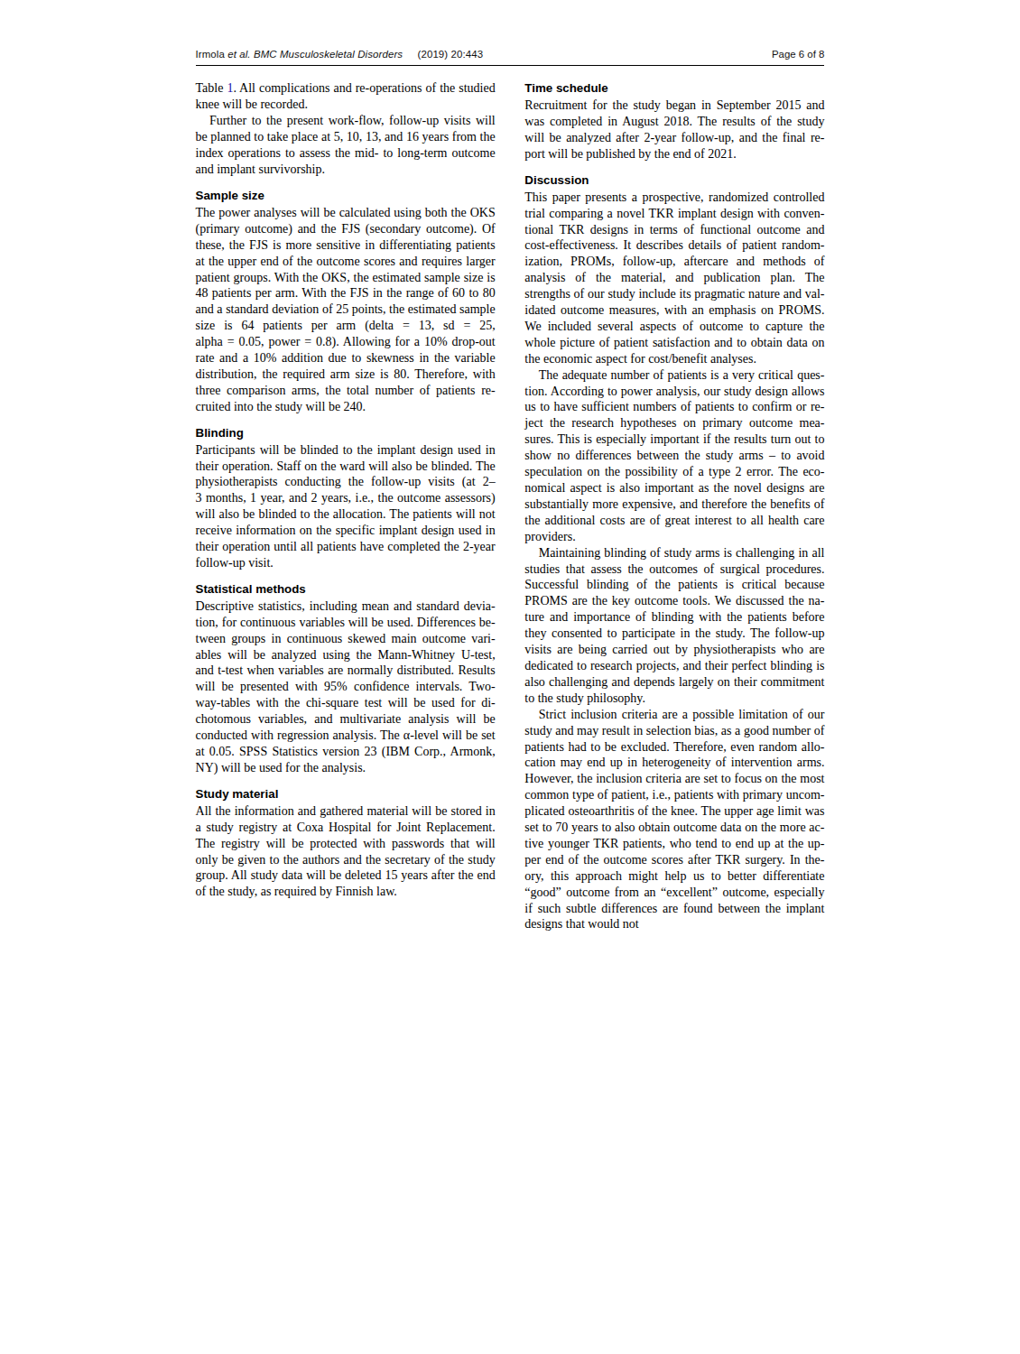Irmola et al. BMC Musculoskeletal Disorders (2019) 20:443
Page 6 of 8
Table 1. All complications and re-operations of the studied knee will be recorded.
Further to the present work-flow, follow-up visits will be planned to take place at 5, 10, 13, and 16 years from the index operations to assess the mid- to long-term outcome and implant survivorship.
Sample size
The power analyses will be calculated using both the OKS (primary outcome) and the FJS (secondary outcome). Of these, the FJS is more sensitive in differentiating patients at the upper end of the outcome scores and requires larger patient groups. With the OKS, the estimated sample size is 48 patients per arm. With the FJS in the range of 60 to 80 and a standard deviation of 25 points, the estimated sample size is 64 patients per arm (delta = 13, sd = 25, alpha = 0.05, power = 0.8). Allowing for a 10% drop-out rate and a 10% addition due to skewness in the variable distribution, the required arm size is 80. Therefore, with three comparison arms, the total number of patients recruited into the study will be 240.
Blinding
Participants will be blinded to the implant design used in their operation. Staff on the ward will also be blinded. The physiotherapists conducting the follow-up visits (at 2–3 months, 1 year, and 2 years, i.e., the outcome assessors) will also be blinded to the allocation. The patients will not receive information on the specific implant design used in their operation until all patients have completed the 2-year follow-up visit.
Statistical methods
Descriptive statistics, including mean and standard deviation, for continuous variables will be used. Differences between groups in continuous skewed main outcome variables will be analyzed using the Mann-Whitney U-test, and t-test when variables are normally distributed. Results will be presented with 95% confidence intervals. Two-way-tables with the chi-square test will be used for dichotomous variables, and multivariate analysis will be conducted with regression analysis. The α-level will be set at 0.05. SPSS Statistics version 23 (IBM Corp., Armonk, NY) will be used for the analysis.
Study material
All the information and gathered material will be stored in a study registry at Coxa Hospital for Joint Replacement. The registry will be protected with passwords that will only be given to the authors and the secretary of the study group. All study data will be deleted 15 years after the end of the study, as required by Finnish law.
Time schedule
Recruitment for the study began in September 2015 and was completed in August 2018. The results of the study will be analyzed after 2-year follow-up, and the final report will be published by the end of 2021.
Discussion
This paper presents a prospective, randomized controlled trial comparing a novel TKR implant design with conventional TKR designs in terms of functional outcome and cost-effectiveness. It describes details of patient randomization, PROMs, follow-up, aftercare and methods of analysis of the material, and publication plan. The strengths of our study include its pragmatic nature and validated outcome measures, with an emphasis on PROMS. We included several aspects of outcome to capture the whole picture of patient satisfaction and to obtain data on the economic aspect for cost/benefit analyses.
The adequate number of patients is a very critical question. According to power analysis, our study design allows us to have sufficient numbers of patients to confirm or reject the research hypotheses on primary outcome measures. This is especially important if the results turn out to show no differences between the study arms – to avoid speculation on the possibility of a type 2 error. The economical aspect is also important as the novel designs are substantially more expensive, and therefore the benefits of the additional costs are of great interest to all health care providers.
Maintaining blinding of study arms is challenging in all studies that assess the outcomes of surgical procedures. Successful blinding of the patients is critical because PROMS are the key outcome tools. We discussed the nature and importance of blinding with the patients before they consented to participate in the study. The follow-up visits are being carried out by physiotherapists who are dedicated to research projects, and their perfect blinding is also challenging and depends largely on their commitment to the study philosophy.
Strict inclusion criteria are a possible limitation of our study and may result in selection bias, as a good number of patients had to be excluded. Therefore, even random allocation may end up in heterogeneity of intervention arms. However, the inclusion criteria are set to focus on the most common type of patient, i.e., patients with primary uncomplicated osteoarthritis of the knee. The upper age limit was set to 70 years to also obtain outcome data on the more active younger TKR patients, who tend to end up at the upper end of the outcome scores after TKR surgery. In theory, this approach might help us to better differentiate “good” outcome from an “excellent” outcome, especially if such subtle differences are found between the implant designs that would not